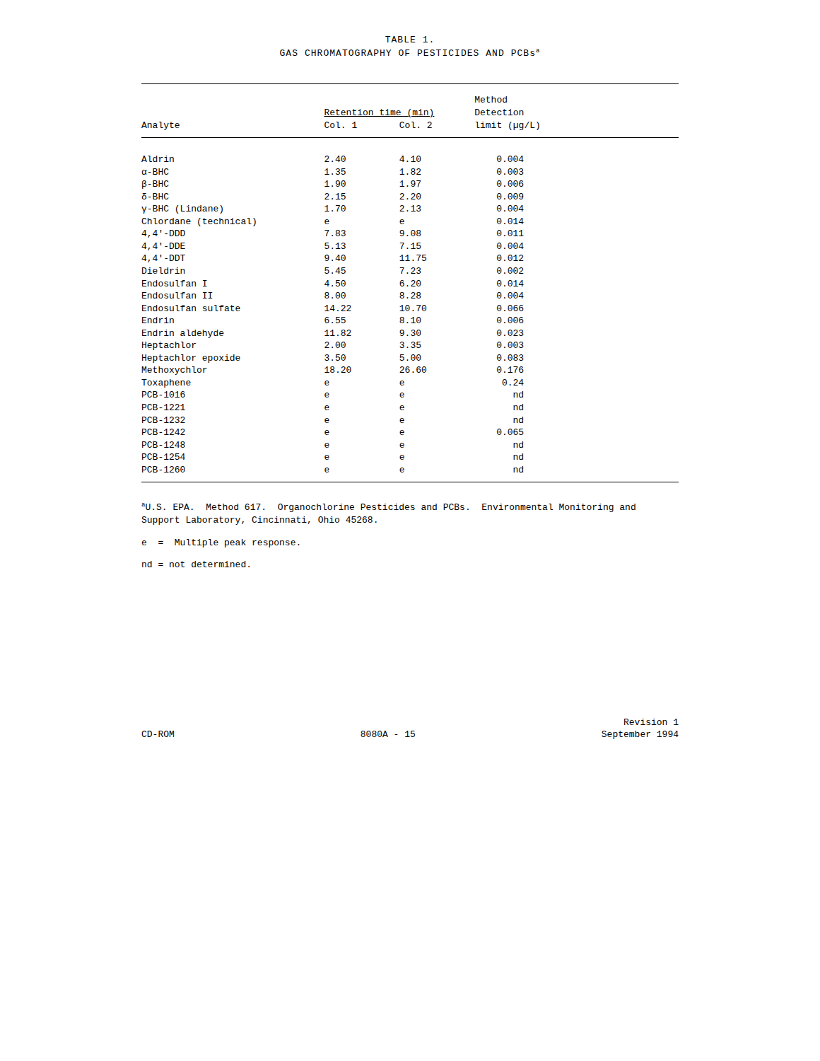TABLE 1.
GAS CHROMATOGRAPHY OF PESTICIDES AND PCBsa
| | Retention time (min) | Method Detection |
| --- | --- | --- |
| Analyte | Col. 1 | Col. 2 | limit (µg/L) |
| Aldrin | 2.40 | 4.10 | 0.004 |
| α -BHC | 1.35 | 1.82 | 0.003 |
| β -BHC | 1.90 | 1.97 | 0.006 |
| δ -BHC | 2.15 | 2.20 | 0.009 |
| γ -BHC (Lindane) | 1.70 | 2.13 | 0.004 |
| Chlordane (technical) | e | e | 0.014 |
| 4,4'-DDD | 7.83 | 9.08 | 0.011 |
| 4,4'-DDE | 5.13 | 7.15 | 0.004 |
| 4,4'-DDT | 9.40 | 11.75 | 0.012 |
| Dieldrin | 5.45 | 7.23 | 0.002 |
| Endosulfan I | 4.50 | 6.20 | 0.014 |
| Endosulfan II | 8.00 | 8.28 | 0.004 |
| Endosulfan sulfate | 14.22 | 10.70 | 0.066 |
| Endrin | 6.55 | 8.10 | 0.006 |
| Endrin aldehyde | 11.82 | 9.30 | 0.023 |
| Heptachlor | 2.00 | 3.35 | 0.003 |
| Heptachlor epoxide | 3.50 | 5.00 | 0.083 |
| Methoxychlor | 18.20 | 26.60 | 0.176 |
| Toxaphene | e | e | 0.24 |
| PCB-1016 | e | e | nd |
| PCB-1221 | e | e | nd |
| PCB-1232 | e | e | nd |
| PCB-1242 | e | e | 0.065 |
| PCB-1248 | e | e | nd |
| PCB-1254 | e | e | nd |
| PCB-1260 | e | e | nd |
a U.S. EPA. Method 617. Organochlorine Pesticides and PCBs. Environmental Monitoring and Support Laboratory, Cincinnati, Ohio 45268.
e = Multiple peak response.
nd = not determined.
CD-ROM
8080A - 15
Revision 1
September 1994